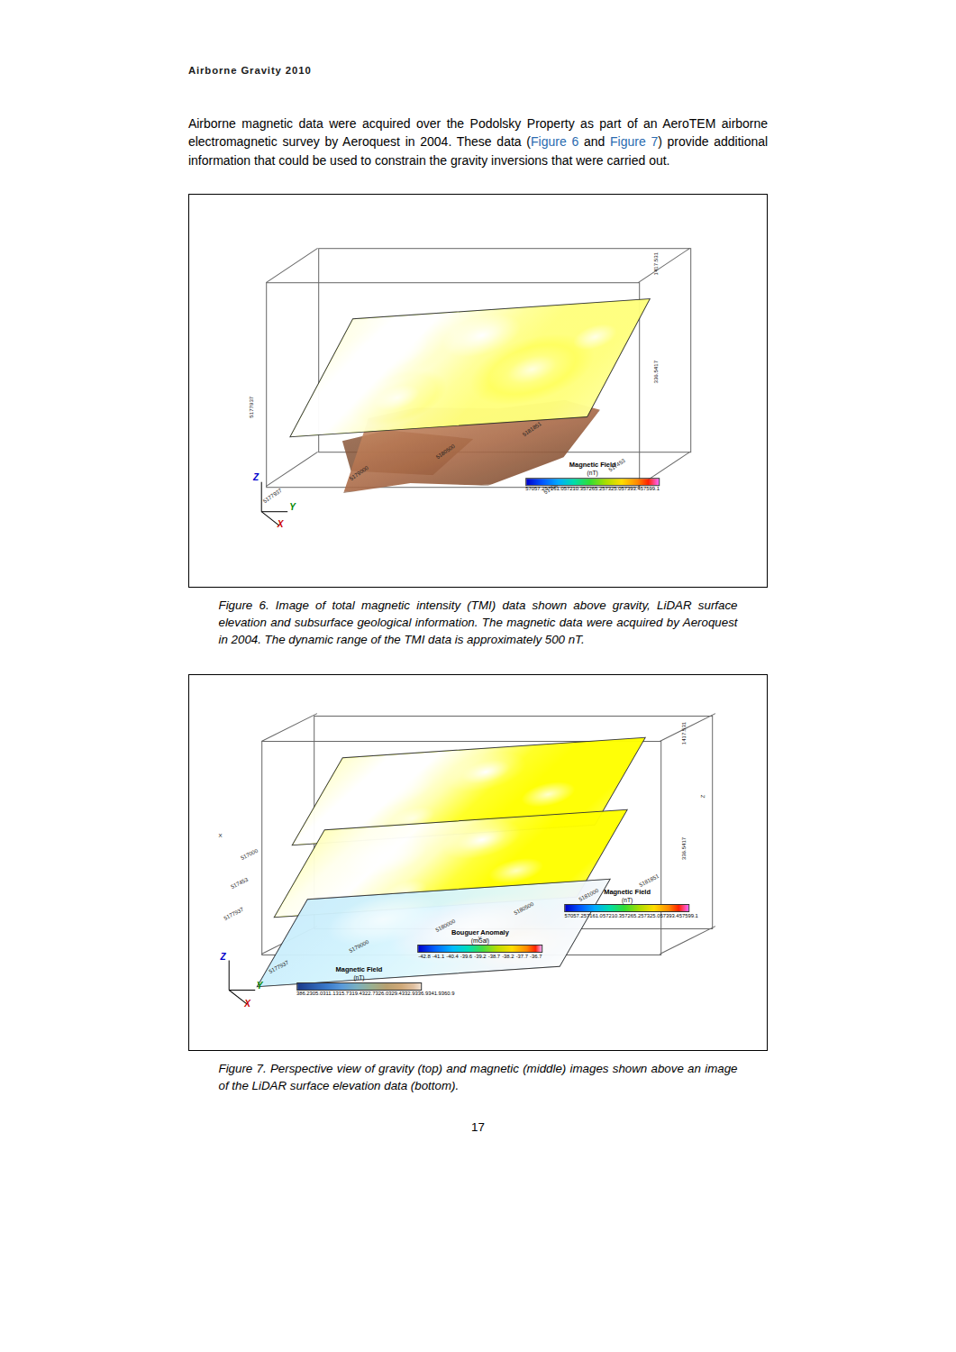Airborne Gravity 2010
Airborne magnetic data were acquired over the Podolsky Property as part of an AeroTEM airborne electromagnetic survey by Aeroquest in 2004. These data (Figure 6 and Figure 7) provide additional information that could be used to constrain the gravity inversions that were carried out.
5177937
5179000
5180500
5181851
1417.531
336.5417
517453
517000
5177937
Z Y X
Magnetic Field
(nT)
57057.257161.057210.357265.257325.057393.457599.1
Figure 6. Image of total magnetic intensity (TMI) data shown above gravity, LiDAR surface elevation and subsurface geological information. The magnetic data were acquired by Aeroquest in 2004. The dynamic range of the TMI data is approximately 500 nT.
1417.531
Z
336.5417
5177937
5179000
5180000
5180500
5181000
5181851
Y
5177937
517453
517000
X
Z Y X
Magnetic Field
(nT)
57057.257161.057210.357265.257325.057393.457599.1
Bouguer Anomaly
(mGal)
-42.8-41.1-40.4-39.6-39.2-38.7-38.2-37.7-36.7
Magnetic Field
(nT)
386.2305.0311.1315.7319.4322.7326.0329.4332.9336.9341.9360.9
Figure 7. Perspective view of gravity (top) and magnetic (middle) images shown above an image of the LiDAR surface elevation data (bottom).
17